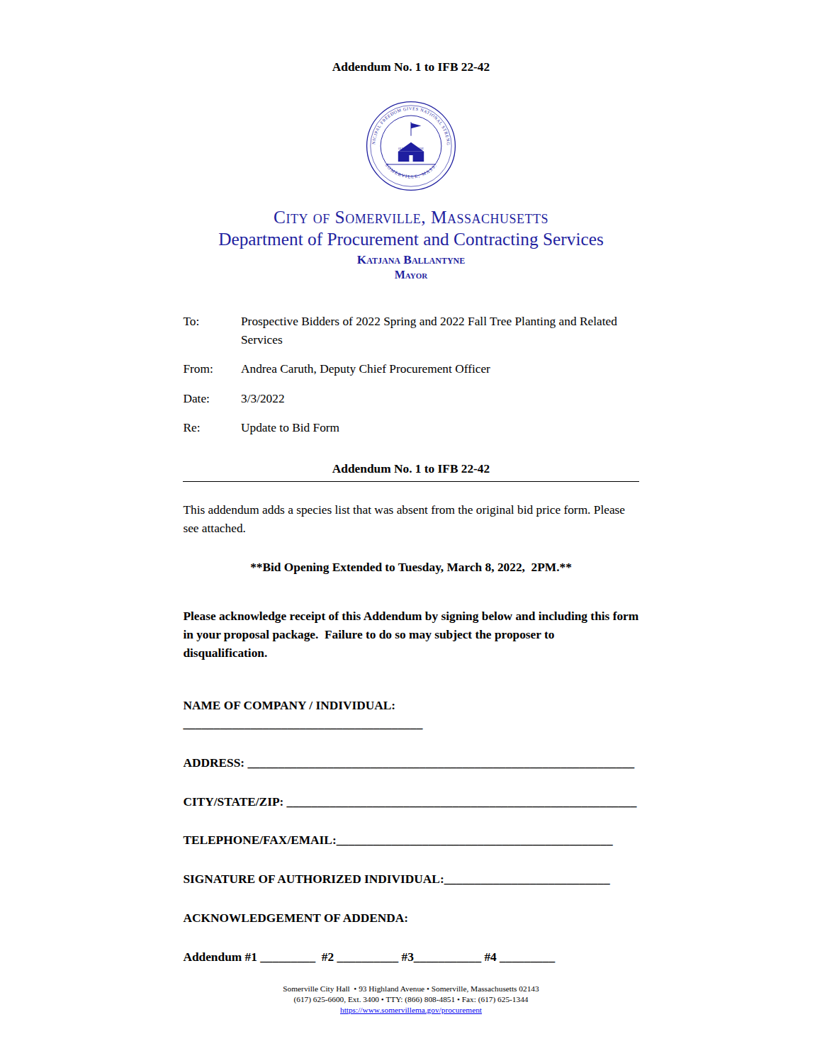Addendum No. 1 to IFB 22-42
MUNICIPAL FREEDOM GIVES NATIONAL STRENGTH SOMERVILLE, MASS. OLD POWDER HOUSE
City of Somerville, Massachusetts
Department of Procurement and Contracting Services
Katjana Ballantyne
Mayor
| To: | Prospective Bidders of 2022 Spring and 2022 Fall Tree Planting and Related Services |
| From: | Andrea Caruth, Deputy Chief Procurement Officer |
| Date: | 3/3/2022 |
| Re: | Update to Bid Form |
Addendum No. 1 to IFB 22-42
This addendum adds a species list that was absent from the original bid price form. Please see attached.
**Bid Opening Extended to Tuesday, March 8, 2022, 2PM.**
Please acknowledge receipt of this Addendum by signing below and including this form in your proposal package. Failure to do so may subject the proposer to disqualification.
NAME OF COMPANY / INDIVIDUAL: _______________________________________
ADDRESS: _______________________________________________________________
CITY/STATE/ZIP: _________________________________________________________
TELEPHONE/FAX/EMAIL:_____________________________________________
SIGNATURE OF AUTHORIZED INDIVIDUAL:___________________________
ACKNOWLEDGEMENT OF ADDENDA:
Addendum #1 _________ #2 __________ #3___________ #4 _________
Somerville City Hall • 93 Highland Avenue • Somerville, Massachusetts 02143
(617) 625-6600, Ext. 3400 • TTY: (866) 808-4851 • Fax: (617) 625-1344
https://www.somervillema.gov/procurement